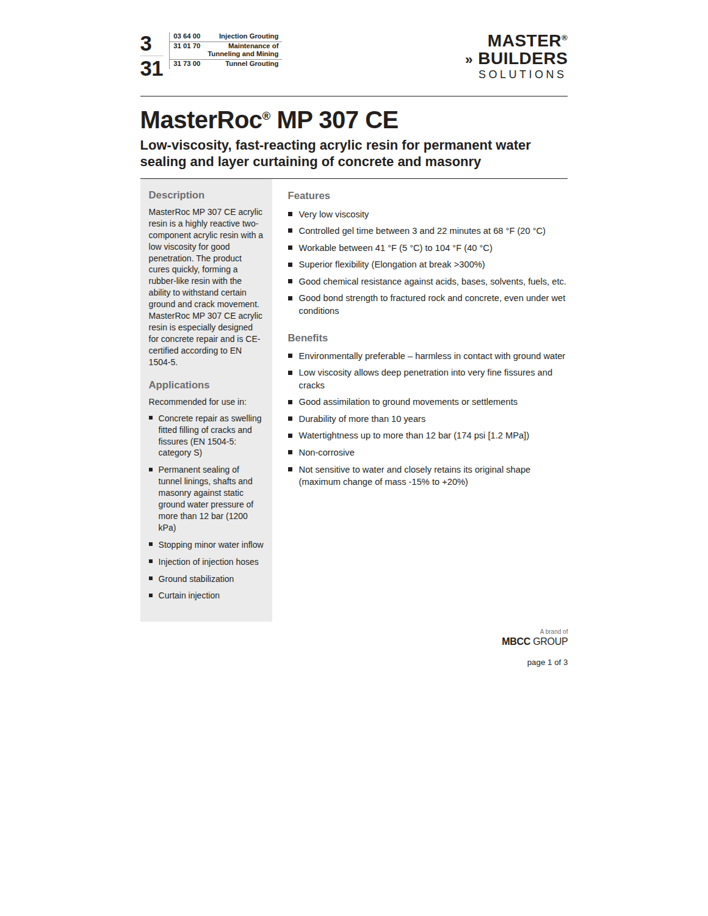3
31
| 03 64 00 | Injection Grouting |
| 31 01 70 | Maintenance of Tunneling and Mining |
| 31 73 00 | Tunnel Grouting |
MASTER®
» BUILDERS
SOLUTIONS
MasterRoc® MP 307 CE
Low-viscosity, fast-reacting acrylic resin for permanent water sealing and layer curtaining of concrete and masonry
Description
MasterRoc MP 307 CE acrylic resin is a highly reactive two-component acrylic resin with a low viscosity for good penetration. The product cures quickly, forming a rubber-like resin with the ability to withstand certain ground and crack movement. MasterRoc MP 307 CE acrylic resin is especially designed for concrete repair and is CE-certified according to EN 1504-5.
Applications
Recommended for use in:
Concrete repair as swelling fitted filling of cracks and fissures (EN 1504-5: category S)
Permanent sealing of tunnel linings, shafts and masonry against static ground water pressure of more than 12 bar (1200 kPa)
Stopping minor water inflow
Injection of injection hoses
Ground stabilization
Curtain injection
Features
Very low viscosity
Controlled gel time between 3 and 22 minutes at 68 °F (20 °C)
Workable between 41 °F (5 °C) to 104 °F (40 °C)
Superior flexibility (Elongation at break >300%)
Good chemical resistance against acids, bases, solvents, fuels, etc.
Good bond strength to fractured rock and concrete, even under wet conditions
Benefits
Environmentally preferable – harmless in contact with ground water
Low viscosity allows deep penetration into very fine fissures and cracks
Good assimilation to ground movements or settlements
Durability of more than 10 years
Watertightness up to more than 12 bar (174 psi [1.2 MPa])
Non-corrosive
Not sensitive to water and closely retains its original shape
(maximum change of mass -15% to +20%)
A brand of
MBCC GROUP
page 1 of 3